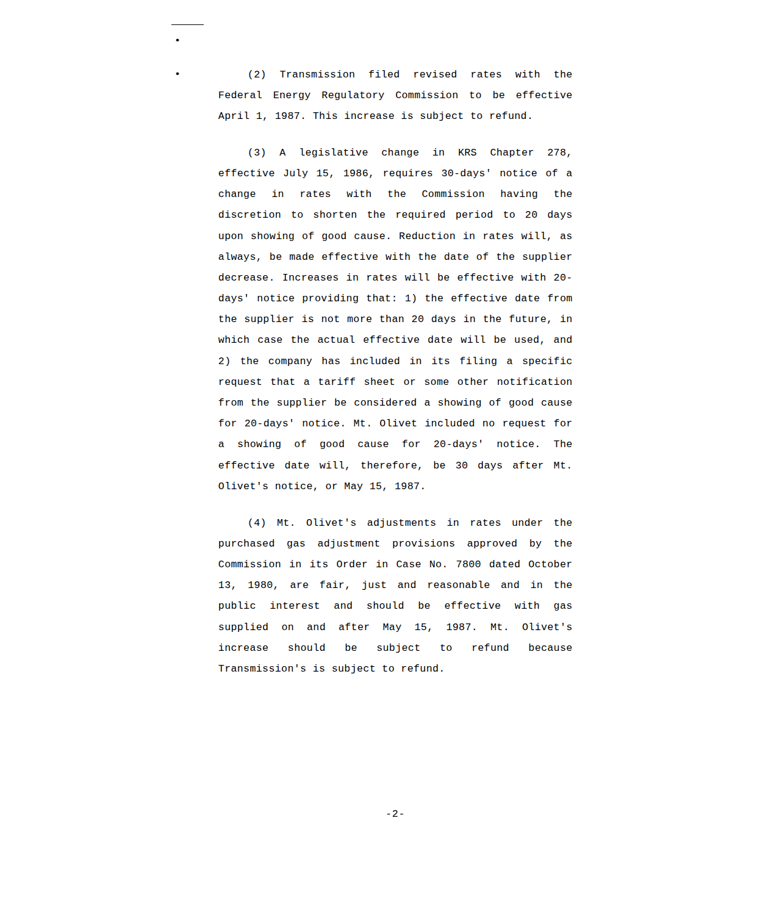• •
(2) Transmission filed revised rates with the Federal Energy Regulatory Commission to be effective April 1, 1987. This increase is subject to refund.
(3) A legislative change in KRS Chapter 278, effective July 15, 1986, requires 30-days' notice of a change in rates with the Commission having the discretion to shorten the required period to 20 days upon showing of good cause. Reduction in rates will, as always, be made effective with the date of the supplier decrease. Increases in rates will be effective with 20-days' notice providing that: 1) the effective date from the supplier is not more than 20 days in the future, in which case the actual effective date will be used, and 2) the company has included in its filing a specific request that a tariff sheet or some other notification from the supplier be considered a showing of good cause for 20-days' notice. Mt. Olivet included no request for a showing of good cause for 20-days' notice. The effective date will, therefore, be 30 days after Mt. Olivet's notice, or May 15, 1987.
(4) Mt. Olivet's adjustments in rates under the purchased gas adjustment provisions approved by the Commission in its Order in Case No. 7800 dated October 13, 1980, are fair, just and reasonable and in the public interest and should be effective with gas supplied on and after May 15, 1987. Mt. Olivet's increase should be subject to refund because Transmission's is subject to refund.
-2-